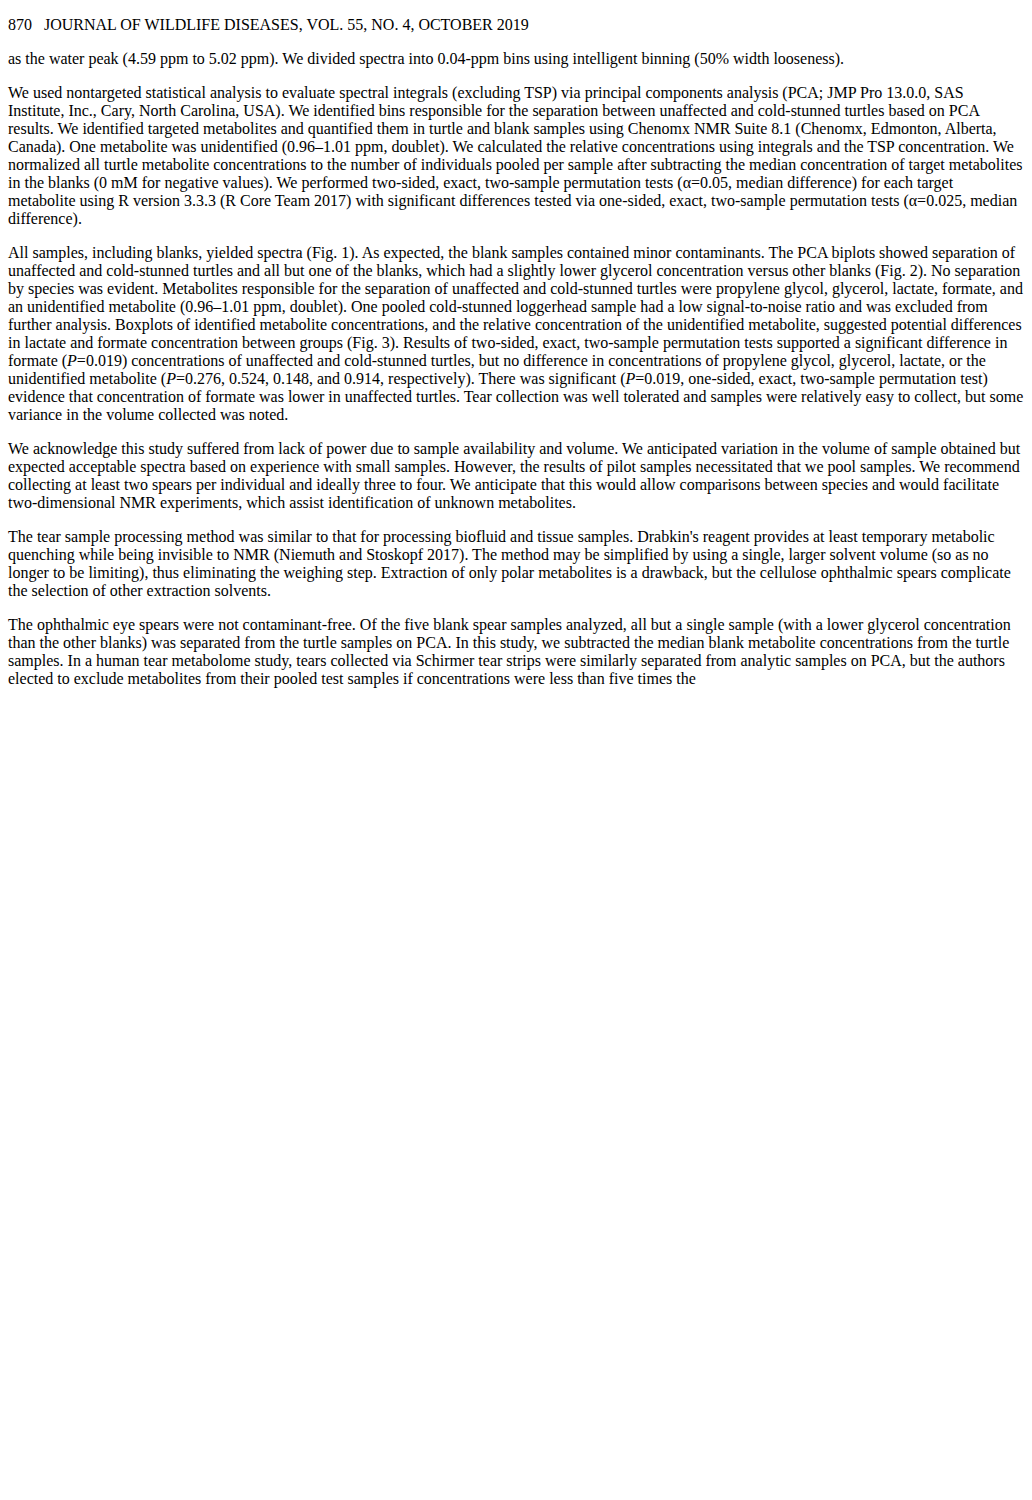870 JOURNAL OF WILDLIFE DISEASES, VOL. 55, NO. 4, OCTOBER 2019
as the water peak (4.59 ppm to 5.02 ppm). We divided spectra into 0.04-ppm bins using intelligent binning (50% width looseness).
We used nontargeted statistical analysis to evaluate spectral integrals (excluding TSP) via principal components analysis (PCA; JMP Pro 13.0.0, SAS Institute, Inc., Cary, North Carolina, USA). We identified bins responsible for the separation between unaffected and cold-stunned turtles based on PCA results. We identified targeted metabolites and quantified them in turtle and blank samples using Chenomx NMR Suite 8.1 (Chenomx, Edmonton, Alberta, Canada). One metabolite was unidentified (0.96–1.01 ppm, doublet). We calculated the relative concentrations using integrals and the TSP concentration. We normalized all turtle metabolite concentrations to the number of individuals pooled per sample after subtracting the median concentration of target metabolites in the blanks (0 mM for negative values). We performed two-sided, exact, two-sample permutation tests (α=0.05, median difference) for each target metabolite using R version 3.3.3 (R Core Team 2017) with significant differences tested via one-sided, exact, two-sample permutation tests (α=0.025, median difference).
All samples, including blanks, yielded spectra (Fig. 1). As expected, the blank samples contained minor contaminants. The PCA biplots showed separation of unaffected and cold-stunned turtles and all but one of the blanks, which had a slightly lower glycerol concentration versus other blanks (Fig. 2). No separation by species was evident. Metabolites responsible for the separation of unaffected and cold-stunned turtles were propylene glycol, glycerol, lactate, formate, and an unidentified metabolite (0.96–1.01 ppm, doublet). One pooled cold-stunned loggerhead sample had a low signal-to-noise ratio and was excluded from further analysis. Boxplots of identified metabolite concentrations, and the relative concentration of the unidentified metabolite, suggested potential differences in lactate and formate concentration between groups (Fig. 3). Results of two-sided, exact, two-sample permutation tests supported a significant difference in formate (P=0.019) concentrations of unaffected and cold-stunned turtles, but no difference in concentrations of propylene glycol, glycerol, lactate, or the unidentified metabolite (P=0.276, 0.524, 0.148, and 0.914, respectively). There was significant (P=0.019, one-sided, exact, two-sample permutation test) evidence that concentration of formate was lower in unaffected turtles. Tear collection was well tolerated and samples were relatively easy to collect, but some variance in the volume collected was noted.
We acknowledge this study suffered from lack of power due to sample availability and volume. We anticipated variation in the volume of sample obtained but expected acceptable spectra based on experience with small samples. However, the results of pilot samples necessitated that we pool samples. We recommend collecting at least two spears per individual and ideally three to four. We anticipate that this would allow comparisons between species and would facilitate two-dimensional NMR experiments, which assist identification of unknown metabolites.
The tear sample processing method was similar to that for processing biofluid and tissue samples. Drabkin's reagent provides at least temporary metabolic quenching while being invisible to NMR (Niemuth and Stoskopf 2017). The method may be simplified by using a single, larger solvent volume (so as no longer to be limiting), thus eliminating the weighing step. Extraction of only polar metabolites is a drawback, but the cellulose ophthalmic spears complicate the selection of other extraction solvents.
The ophthalmic eye spears were not contaminant-free. Of the five blank spear samples analyzed, all but a single sample (with a lower glycerol concentration than the other blanks) was separated from the turtle samples on PCA. In this study, we subtracted the median blank metabolite concentrations from the turtle samples. In a human tear metabolome study, tears collected via Schirmer tear strips were similarly separated from analytic samples on PCA, but the authors elected to exclude metabolites from their pooled test samples if concentrations were less than five times the